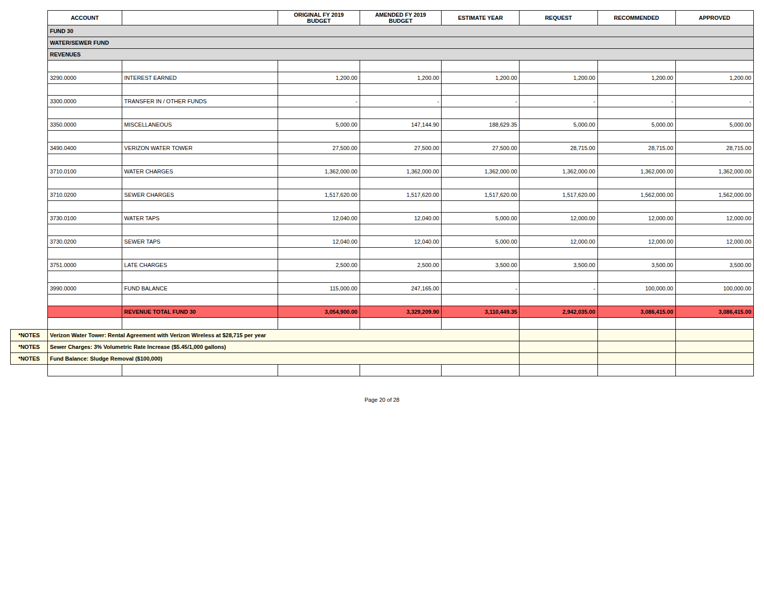| | ACCOUNT | | ORIGINAL FY 2019 BUDGET | AMENDED FY 2019 BUDGET | ESTIMATE YEAR | REQUEST | RECOMMENDED | APPROVED |
| --- | --- | --- | --- | --- | --- | --- | --- | --- |
| | FUND 30 |
| | WATER/SEWER FUND |
| | REVENUES |
| | 3290.0000 | INTEREST EARNED | 1,200.00 | 1,200.00 | 1,200.00 | 1,200.00 | 1,200.00 | 1,200.00 |
| | 3300.0000 | TRANSFER IN / OTHER FUNDS | - | - | - | - | - | - |
| | 3350.0000 | MISCELLANEOUS | 5,000.00 | 147,144.90 | 188,629.35 | 5,000.00 | 5,000.00 | 5,000.00 |
| | 3490.0400 | VERIZON WATER TOWER | 27,500.00 | 27,500.00 | 27,500.00 | 28,715.00 | 28,715.00 | 28,715.00 |
| | 3710.0100 | WATER CHARGES | 1,362,000.00 | 1,362,000.00 | 1,362,000.00 | 1,362,000.00 | 1,362,000.00 | 1,362,000.00 |
| | 3710.0200 | SEWER CHARGES | 1,517,620.00 | 1,517,620.00 | 1,517,620.00 | 1,517,620.00 | 1,562,000.00 | 1,562,000.00 |
| | 3730.0100 | WATER TAPS | 12,040.00 | 12,040.00 | 5,000.00 | 12,000.00 | 12,000.00 | 12,000.00 |
| | 3730.0200 | SEWER TAPS | 12,040.00 | 12,040.00 | 5,000.00 | 12,000.00 | 12,000.00 | 12,000.00 |
| | 3751.0000 | LATE CHARGES | 2,500.00 | 2,500.00 | 3,500.00 | 3,500.00 | 3,500.00 | 3,500.00 |
| | 3990.0000 | FUND BALANCE | 115,000.00 | 247,165.00 | - | - | 100,000.00 | 100,000.00 |
| | | REVENUE TOTAL FUND 30 | 3,054,900.00 | 3,329,209.90 | 3,110,449.35 | 2,942,035.00 | 3,086,415.00 | 3,086,415.00 |
| *NOTES | Verizon Water Tower: Rental Agreement with Verizon Wireless at $28,715 per year | | | |
| *NOTES | Sewer Charges: 3% Volumetric Rate Increase ($5.45/1,000 gallons) | | | |
| *NOTES | Fund Balance: Sludge Removal ($100,000) | | | |
Page 20 of 28